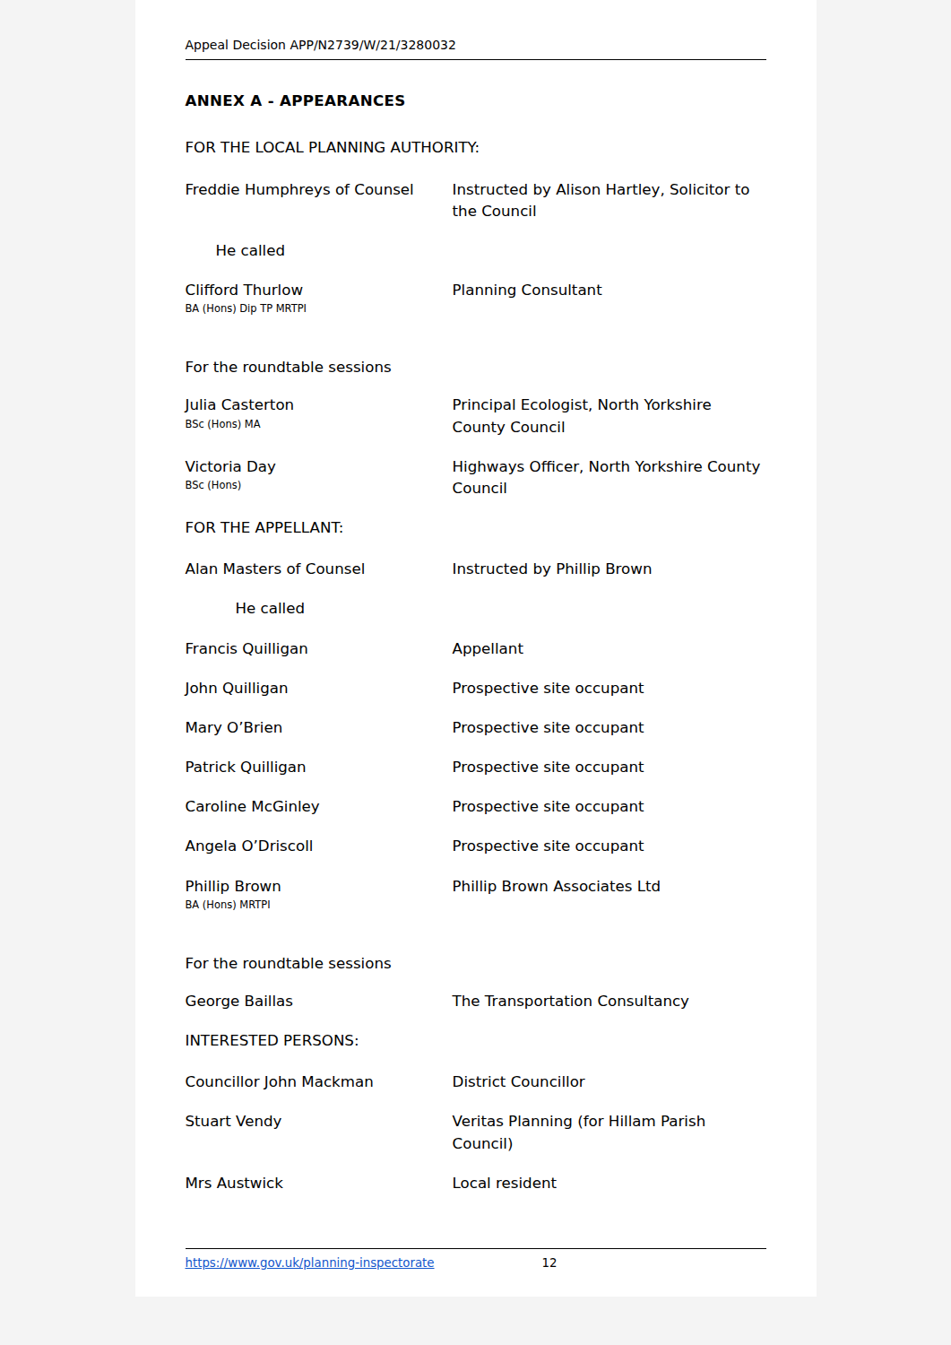Appeal Decision APP/N2739/W/21/3280032
ANNEX A - APPEARANCES
FOR THE LOCAL PLANNING AUTHORITY:
| Freddie Humphreys of Counsel | Instructed by Alison Hartley, Solicitor to the Council |
He called
| Clifford Thurlow BA (Hons) Dip TP MRTPI | Planning Consultant |
For the roundtable sessions
| Julia Casterton BSc (Hons) MA | Principal Ecologist, North Yorkshire County Council |
| Victoria Day BSc (Hons) | Highways Officer, North Yorkshire County Council |
FOR THE APPELLANT:
| Alan Masters of Counsel | Instructed by Phillip Brown |
He called
| Francis Quilligan | Appellant |
| John Quilligan | Prospective site occupant |
| Mary O’Brien | Prospective site occupant |
| Patrick Quilligan | Prospective site occupant |
| Caroline McGinley | Prospective site occupant |
| Angela O’Driscoll | Prospective site occupant |
| Phillip Brown BA (Hons) MRTPI | Phillip Brown Associates Ltd |
For the roundtable sessions
| George Baillas | The Transportation Consultancy |
INTERESTED PERSONS:
| Councillor John Mackman | District Councillor |
| Stuart Vendy | Veritas Planning (for Hillam Parish Council) |
| Mrs Austwick | Local resident |
https://www.gov.uk/planning-inspectorate 12